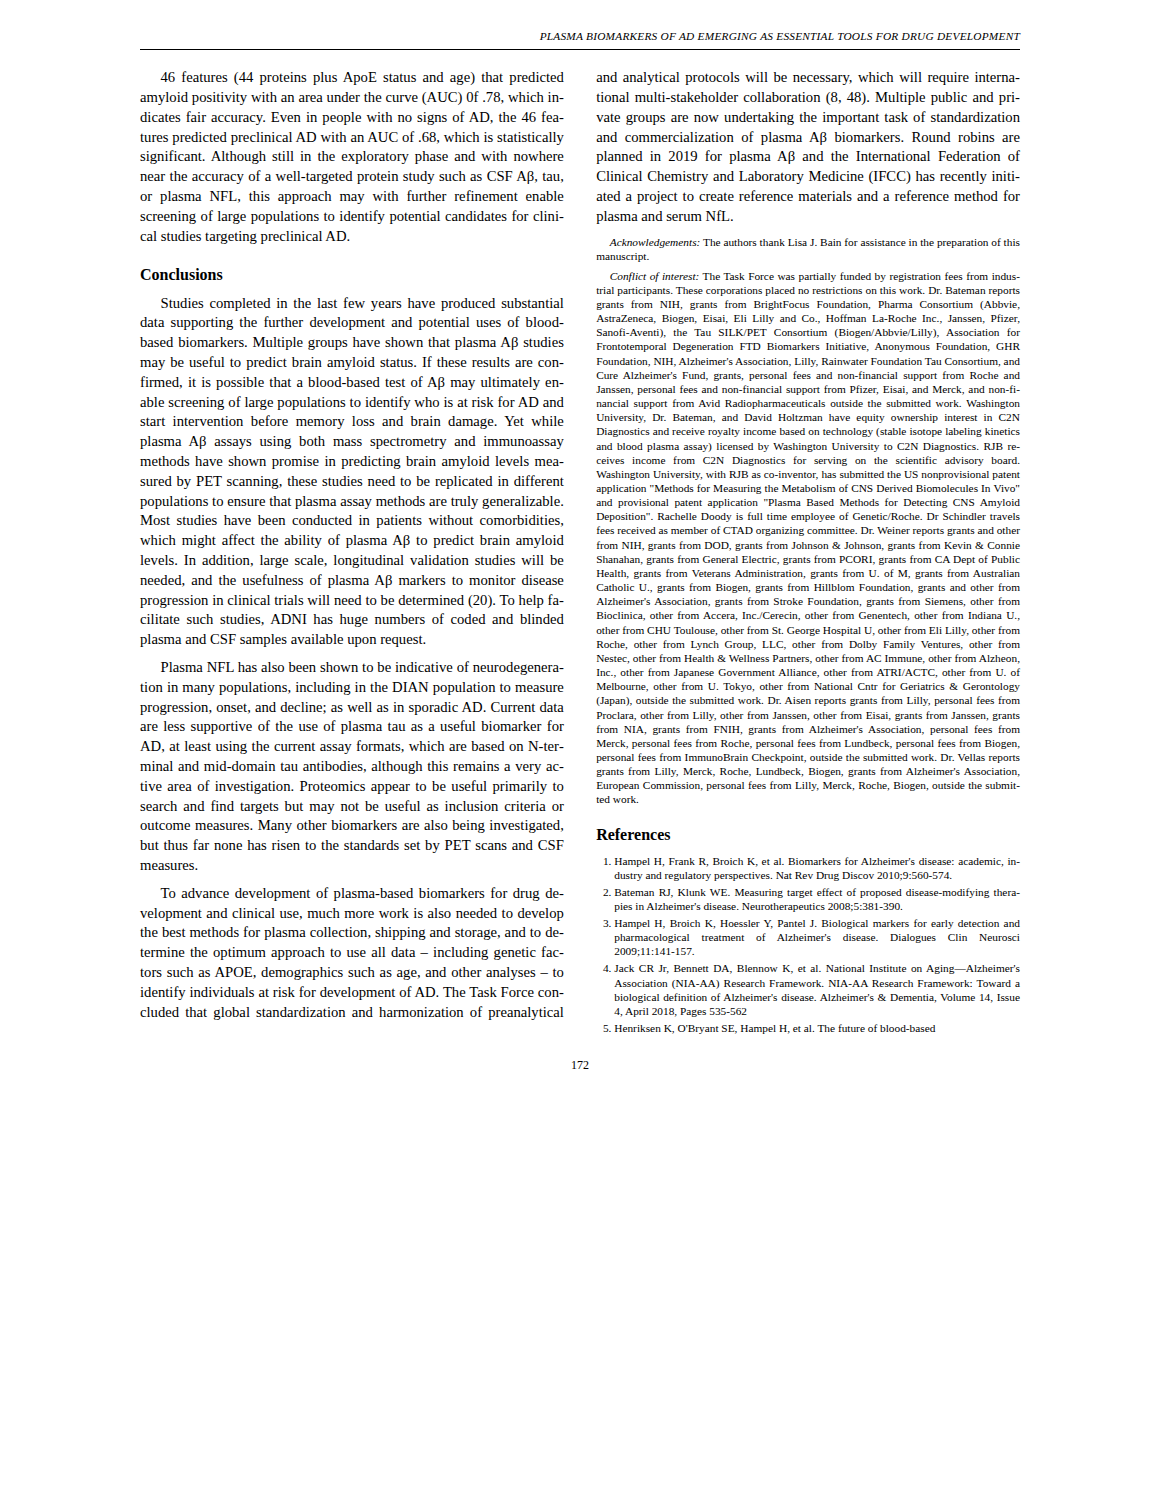Plasma biomarkers of AD emerging as essential tools for drug development
46 features (44 proteins plus ApoE status and age) that predicted amyloid positivity with an area under the curve (AUC) 0f .78, which indicates fair accuracy. Even in people with no signs of AD, the 46 features predicted preclinical AD with an AUC of .68, which is statistically significant. Although still in the exploratory phase and with nowhere near the accuracy of a well-targeted protein study such as CSF Aβ, tau, or plasma NFL, this approach may with further refinement enable screening of large populations to identify potential candidates for clinical studies targeting preclinical AD.
Conclusions
Studies completed in the last few years have produced substantial data supporting the further development and potential uses of blood-based biomarkers. Multiple groups have shown that plasma Aβ studies may be useful to predict brain amyloid status. If these results are confirmed, it is possible that a blood-based test of Aβ may ultimately enable screening of large populations to identify who is at risk for AD and start intervention before memory loss and brain damage. Yet while plasma Aβ assays using both mass spectrometry and immunoassay methods have shown promise in predicting brain amyloid levels measured by PET scanning, these studies need to be replicated in different populations to ensure that plasma assay methods are truly generalizable. Most studies have been conducted in patients without comorbidities, which might affect the ability of plasma Aβ to predict brain amyloid levels. In addition, large scale, longitudinal validation studies will be needed, and the usefulness of plasma Aβ markers to monitor disease progression in clinical trials will need to be determined (20). To help facilitate such studies, ADNI has huge numbers of coded and blinded plasma and CSF samples available upon request.
Plasma NFL has also been shown to be indicative of neurodegeneration in many populations, including in the DIAN population to measure progression, onset, and decline; as well as in sporadic AD. Current data are less supportive of the use of plasma tau as a useful biomarker for AD, at least using the current assay formats, which are based on N-terminal and mid-domain tau antibodies, although this remains a very active area of investigation. Proteomics appear to be useful primarily to search and find targets but may not be useful as inclusion criteria or outcome measures. Many other biomarkers are also being investigated, but thus far none has risen to the standards set by PET scans and CSF measures.
To advance development of plasma-based biomarkers for drug development and clinical use, much more work is also needed to develop the best methods for plasma collection, shipping and storage, and to determine the optimum approach to use all data – including genetic factors such as APOE, demographics such as age, and other analyses – to identify individuals at risk for development of AD. The Task Force concluded that global standardization and harmonization of preanalytical and analytical protocols will be necessary, which will require international multi-stakeholder collaboration (8, 48). Multiple public and private groups are now undertaking the important task of standardization and commercialization of plasma Aβ biomarkers. Round robins are planned in 2019 for plasma Aβ and the International Federation of Clinical Chemistry and Laboratory Medicine (IFCC) has recently initiated a project to create reference materials and a reference method for plasma and serum NfL.
Acknowledgements: The authors thank Lisa J. Bain for assistance in the preparation of this manuscript.
Conflict of interest: The Task Force was partially funded by registration fees from industrial participants. These corporations placed no restrictions on this work. Dr. Bateman reports grants from NIH, grants from BrightFocus Foundation, Pharma Consortium (Abbvie, AstraZeneca, Biogen, Eisai, Eli Lilly and Co., Hoffman La-Roche Inc., Janssen, Pfizer, Sanofi-Aventi), the Tau SILK/PET Consortium (Biogen/Abbvie/Lilly), Association for Frontotemporal Degeneration FTD Biomarkers Initiative, Anonymous Foundation, GHR Foundation, NIH, Alzheimer's Association, Lilly, Rainwater Foundation Tau Consortium, and Cure Alzheimer's Fund, grants, personal fees and non-financial support from Roche and Janssen, personal fees and non-financial support from Pfizer, Eisai, and Merck, and non-financial support from Avid Radiopharmaceuticals outside the submitted work. Washington University, Dr. Bateman, and David Holtzman have equity ownership interest in C2N Diagnostics and receive royalty income based on technology (stable isotope labeling kinetics and blood plasma assay) licensed by Washington University to C2N Diagnostics. RJB receives income from C2N Diagnostics for serving on the scientific advisory board. Washington University, with RJB as co-inventor, has submitted the US nonprovisional patent application "Methods for Measuring the Metabolism of CNS Derived Biomolecules In Vivo" and provisional patent application "Plasma Based Methods for Detecting CNS Amyloid Deposition". Rachelle Doody is full time employee of Genetic/Roche. Dr Schindler travels fees received as member of CTAD organizing committee. Dr. Weiner reports grants and other from NIH, grants from DOD, grants from Johnson & Johnson, grants from Kevin & Connie Shanahan, grants from General Electric, grants from PCORI, grants from CA Dept of Public Health, grants from Veterans Administration, grants from U. of M, grants from Australian Catholic U., grants from Biogen, grants from Hillblom Foundation, grants and other from Alzheimer's Association, grants from Stroke Foundation, grants from Siemens, other from Bioclinica, other from Accera, Inc./Cerecin, other from Genentech, other from Indiana U., other from CHU Toulouse, other from St. George Hospital U, other from Eli Lilly, other from Roche, other from Lynch Group, LLC, other from Dolby Family Ventures, other from Nestec, other from Health & Wellness Partners, other from AC Immune, other from Alzheon, Inc., other from Japanese Government Alliance, other from ATRI/ACTC, other from U. of Melbourne, other from U. Tokyo, other from National Cntr for Geriatrics & Gerontology (Japan), outside the submitted work. Dr. Aisen reports grants from Lilly, personal fees from Proclara, other from Lilly, other from Janssen, other from Eisai, grants from Janssen, grants from NIA, grants from FNIH, grants from Alzheimer's Association, personal fees from Merck, personal fees from Roche, personal fees from Lundbeck, personal fees from Biogen, personal fees from ImmunoBrain Checkpoint, outside the submitted work. Dr. Vellas reports grants from Lilly, Merck, Roche, Lundbeck, Biogen, grants from Alzheimer's Association, European Commission, personal fees from Lilly, Merck, Roche, Biogen, outside the submitted work.
References
Hampel H, Frank R, Broich K, et al. Biomarkers for Alzheimer's disease: academic, industry and regulatory perspectives. Nat Rev Drug Discov 2010;9:560-574.
Bateman RJ, Klunk WE. Measuring target effect of proposed disease-modifying therapies in Alzheimer's disease. Neurotherapeutics 2008;5:381-390.
Hampel H, Broich K, Hoessler Y, Pantel J. Biological markers for early detection and pharmacological treatment of Alzheimer's disease. Dialogues Clin Neurosci 2009;11:141-157.
Jack CR Jr, Bennett DA, Blennow K, et al. National Institute on Aging—Alzheimer's Association (NIA-AA) Research Framework. NIA-AA Research Framework: Toward a biological definition of Alzheimer's disease. Alzheimer's & Dementia, Volume 14, Issue 4, April 2018, Pages 535-562
Henriksen K, O'Bryant SE, Hampel H, et al. The future of blood-based
172